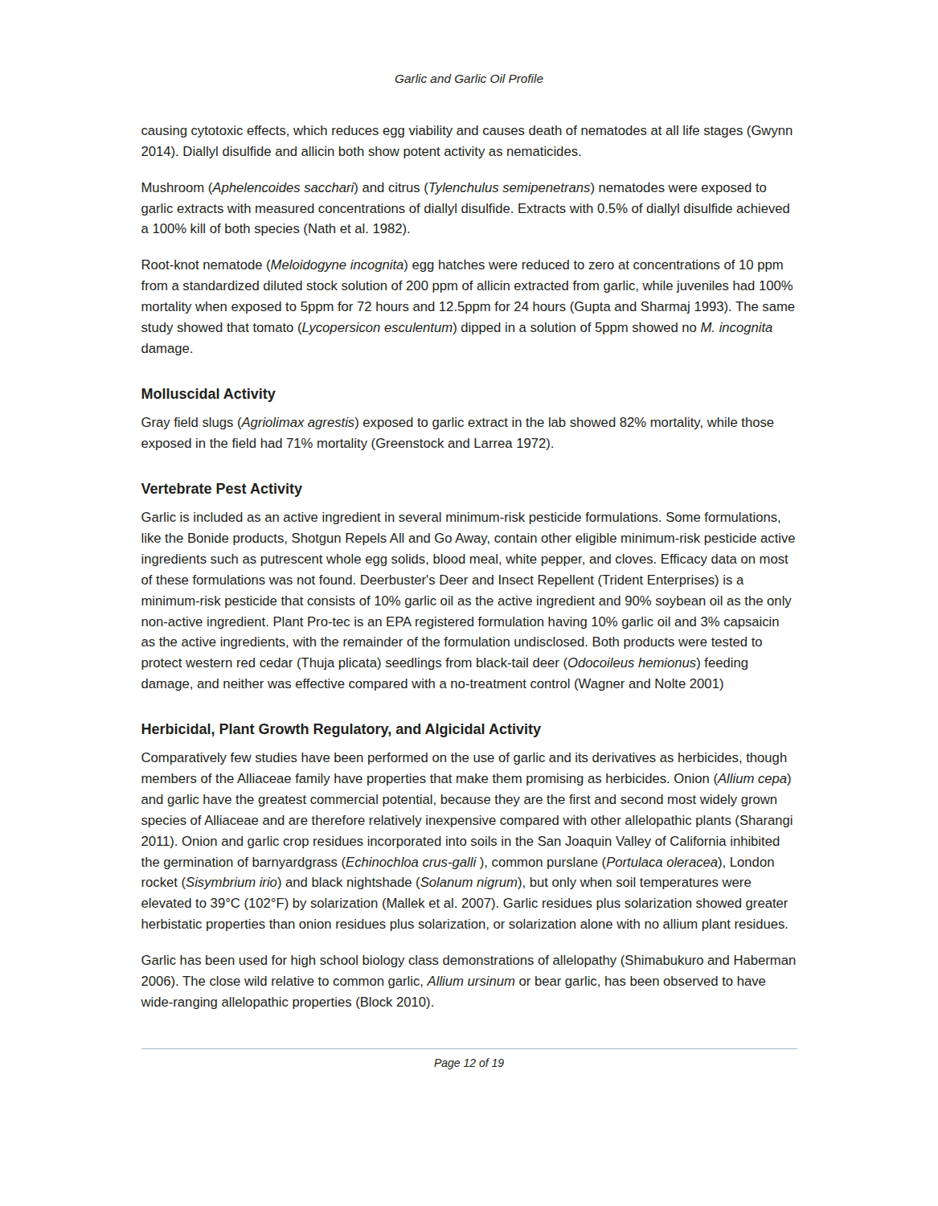Garlic and Garlic Oil Profile
causing cytotoxic effects, which reduces egg viability and causes death of nematodes at all life stages (Gwynn 2014). Diallyl disulfide and allicin both show potent activity as nematicides.
Mushroom (Aphelencoides sacchari) and citrus (Tylenchulus semipenetrans) nematodes were exposed to garlic extracts with measured concentrations of diallyl disulfide. Extracts with 0.5% of diallyl disulfide achieved a 100% kill of both species (Nath et al. 1982).
Root-knot nematode (Meloidogyne incognita) egg hatches were reduced to zero at concentrations of 10 ppm from a standardized diluted stock solution of 200 ppm of allicin extracted from garlic, while juveniles had 100% mortality when exposed to 5ppm for 72 hours and 12.5ppm for 24 hours (Gupta and Sharmaj 1993). The same study showed that tomato (Lycopersicon esculentum) dipped in a solution of 5ppm showed no M. incognita damage.
Molluscidal Activity
Gray field slugs (Agriolimax agrestis) exposed to garlic extract in the lab showed 82% mortality, while those exposed in the field had 71% mortality (Greenstock and Larrea 1972).
Vertebrate Pest Activity
Garlic is included as an active ingredient in several minimum-risk pesticide formulations. Some formulations, like the Bonide products, Shotgun Repels All and Go Away, contain other eligible minimum-risk pesticide active ingredients such as putrescent whole egg solids, blood meal, white pepper, and cloves. Efficacy data on most of these formulations was not found. Deerbuster's Deer and Insect Repellent (Trident Enterprises) is a minimum-risk pesticide that consists of 10% garlic oil as the active ingredient and 90% soybean oil as the only non-active ingredient. Plant Pro-tec is an EPA registered formulation having 10% garlic oil and 3% capsaicin as the active ingredients, with the remainder of the formulation undisclosed. Both products were tested to protect western red cedar (Thuja plicata) seedlings from black-tail deer (Odocoileus hemionus) feeding damage, and neither was effective compared with a no-treatment control (Wagner and Nolte 2001)
Herbicidal, Plant Growth Regulatory, and Algicidal Activity
Comparatively few studies have been performed on the use of garlic and its derivatives as herbicides, though members of the Alliaceae family have properties that make them promising as herbicides. Onion (Allium cepa) and garlic have the greatest commercial potential, because they are the first and second most widely grown species of Alliaceae and are therefore relatively inexpensive compared with other allelopathic plants (Sharangi 2011). Onion and garlic crop residues incorporated into soils in the San Joaquin Valley of California inhibited the germination of barnyardgrass (Echinochloa crus-galli ), common purslane (Portulaca oleracea), London rocket (Sisymbrium irio) and black nightshade (Solanum nigrum), but only when soil temperatures were elevated to 39°C (102°F) by solarization (Mallek et al. 2007). Garlic residues plus solarization showed greater herbistatic properties than onion residues plus solarization, or solarization alone with no allium plant residues.
Garlic has been used for high school biology class demonstrations of allelopathy (Shimabukuro and Haberman 2006). The close wild relative to common garlic, Allium ursinum or bear garlic, has been observed to have wide-ranging allelopathic properties (Block 2010).
Page 12 of 19